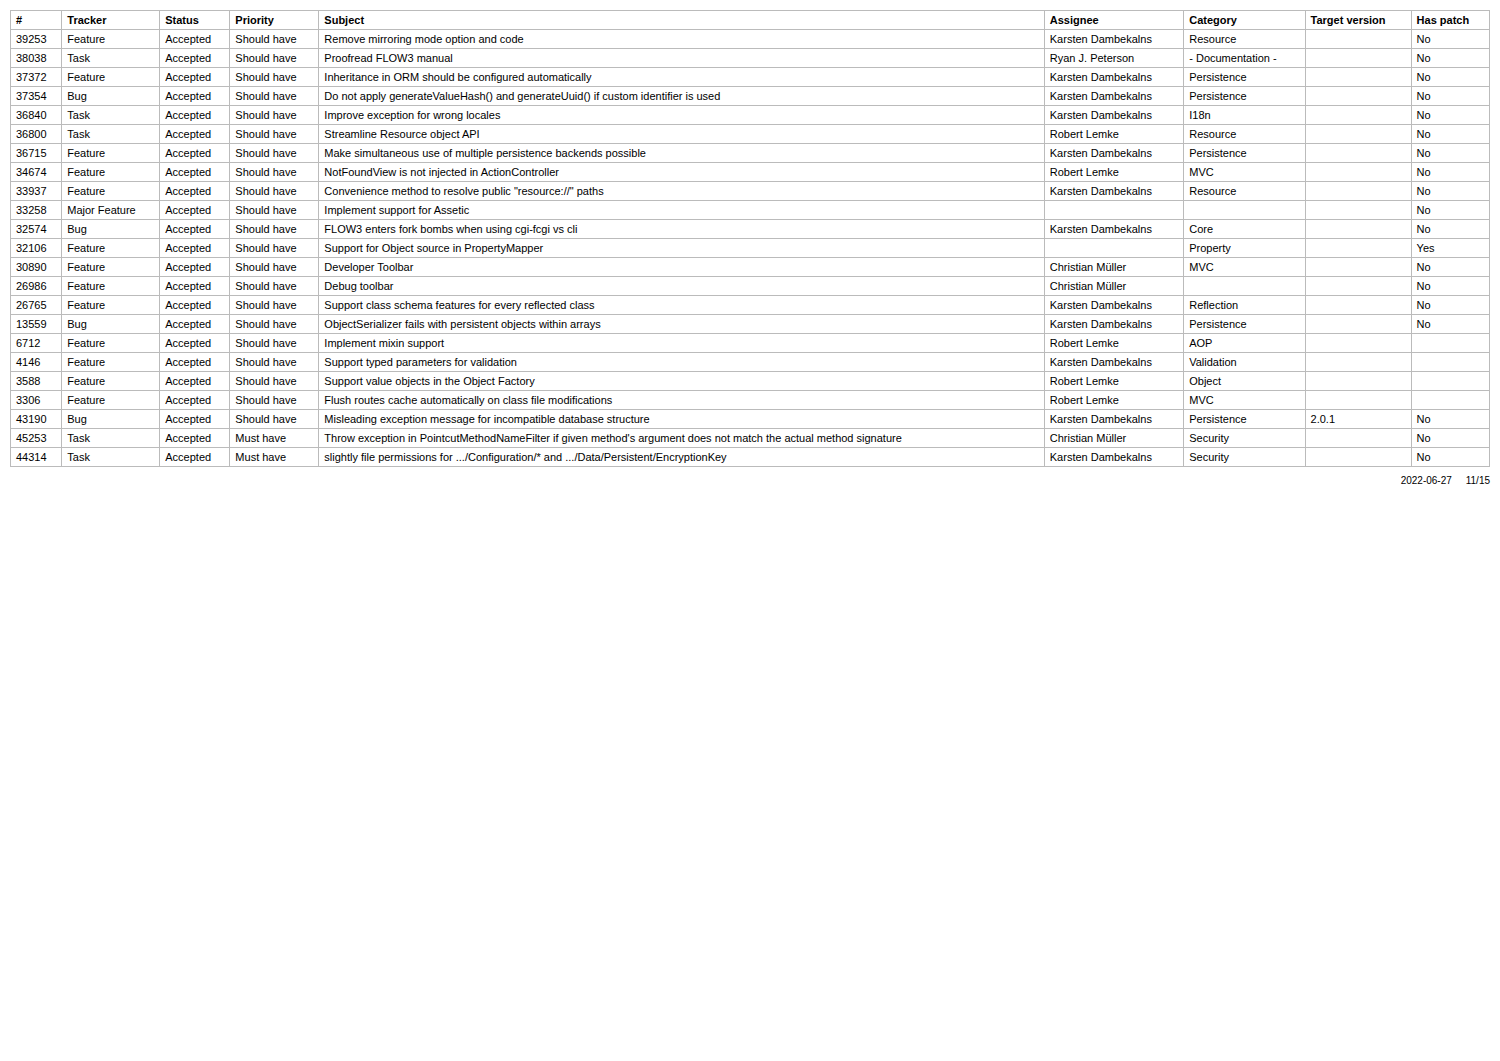| # | Tracker | Status | Priority | Subject | Assignee | Category | Target version | Has patch |
| --- | --- | --- | --- | --- | --- | --- | --- | --- |
| 39253 | Feature | Accepted | Should have | Remove mirroring mode option and code | Karsten Dambekalns | Resource | | No |
| 38038 | Task | Accepted | Should have | Proofread FLOW3 manual | Ryan J. Peterson | - Documentation - | | No |
| 37372 | Feature | Accepted | Should have | Inheritance in ORM should be configured automatically | Karsten Dambekalns | Persistence | | No |
| 37354 | Bug | Accepted | Should have | Do not apply generateValueHash() and generateUuid() if custom identifier is used | Karsten Dambekalns | Persistence | | No |
| 36840 | Task | Accepted | Should have | Improve exception for wrong locales | Karsten Dambekalns | I18n | | No |
| 36800 | Task | Accepted | Should have | Streamline Resource object API | Robert Lemke | Resource | | No |
| 36715 | Feature | Accepted | Should have | Make simultaneous use of multiple persistence backends possible | Karsten Dambekalns | Persistence | | No |
| 34674 | Feature | Accepted | Should have | NotFoundView is not injected in ActionController | Robert Lemke | MVC | | No |
| 33937 | Feature | Accepted | Should have | Convenience method to resolve public "resource://" paths | Karsten Dambekalns | Resource | | No |
| 33258 | Major Feature | Accepted | Should have | Implement support for Assetic | | | | No |
| 32574 | Bug | Accepted | Should have | FLOW3 enters fork bombs when using cgi-fcgi vs cli | Karsten Dambekalns | Core | | No |
| 32106 | Feature | Accepted | Should have | Support for Object source in PropertyMapper | | Property | | Yes |
| 30890 | Feature | Accepted | Should have | Developer Toolbar | Christian Müller | MVC | | No |
| 26986 | Feature | Accepted | Should have | Debug toolbar | Christian Müller | | | No |
| 26765 | Feature | Accepted | Should have | Support class schema features for every reflected class | Karsten Dambekalns | Reflection | | No |
| 13559 | Bug | Accepted | Should have | ObjectSerializer fails with persistent objects within arrays | Karsten Dambekalns | Persistence | | No |
| 6712 | Feature | Accepted | Should have | Implement mixin support | Robert Lemke | AOP | | |
| 4146 | Feature | Accepted | Should have | Support typed parameters for validation | Karsten Dambekalns | Validation | | |
| 3588 | Feature | Accepted | Should have | Support value objects in the Object Factory | Robert Lemke | Object | | |
| 3306 | Feature | Accepted | Should have | Flush routes cache automatically on class file modifications | Robert Lemke | MVC | | |
| 43190 | Bug | Accepted | Should have | Misleading exception message for incompatible database structure | Karsten Dambekalns | Persistence | 2.0.1 | No |
| 45253 | Task | Accepted | Must have | Throw exception in PointcutMethodNameFilter if given method's argument does not match the actual method signature | Christian Müller | Security | | No |
| 44314 | Task | Accepted | Must have | slightly file permissions for .../Configuration/* and .../Data/Persistent/EncryptionKey | Karsten Dambekalns | Security | | No |
2022-06-27 11/15